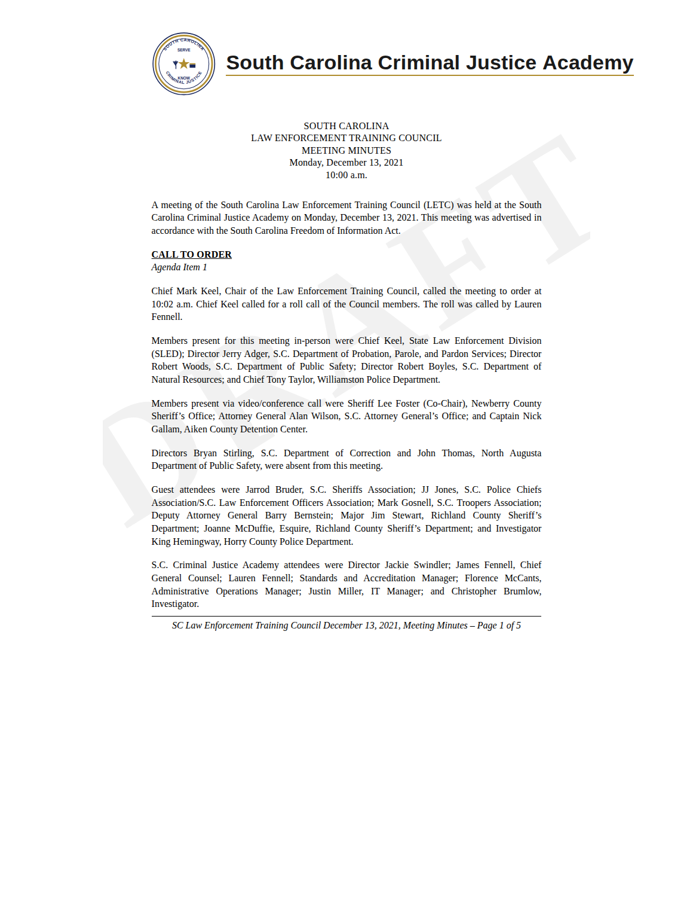DRAFT
SOUTH CAROLINA CRIMINAL JUSTICE SERVE KNOW
South Carolina Criminal Justice Academy
SOUTH CAROLINA
LAW ENFORCEMENT TRAINING COUNCIL
MEETING MINUTES
Monday, December 13, 2021
10:00 a.m.
A meeting of the South Carolina Law Enforcement Training Council (LETC) was held at the South Carolina Criminal Justice Academy on Monday, December 13, 2021. This meeting was advertised in accordance with the South Carolina Freedom of Information Act.
CALL TO ORDER
Agenda Item 1
Chief Mark Keel, Chair of the Law Enforcement Training Council, called the meeting to order at 10:02 a.m. Chief Keel called for a roll call of the Council members. The roll was called by Lauren Fennell.
Members present for this meeting in-person were Chief Keel, State Law Enforcement Division (SLED); Director Jerry Adger, S.C. Department of Probation, Parole, and Pardon Services; Director Robert Woods, S.C. Department of Public Safety; Director Robert Boyles, S.C. Department of Natural Resources; and Chief Tony Taylor, Williamston Police Department.
Members present via video/conference call were Sheriff Lee Foster (Co-Chair), Newberry County Sheriff’s Office; Attorney General Alan Wilson, S.C. Attorney General’s Office; and Captain Nick Gallam, Aiken County Detention Center.
Directors Bryan Stirling, S.C. Department of Correction and John Thomas, North Augusta Department of Public Safety, were absent from this meeting.
Guest attendees were Jarrod Bruder, S.C. Sheriffs Association; JJ Jones, S.C. Police Chiefs Association/S.C. Law Enforcement Officers Association; Mark Gosnell, S.C. Troopers Association; Deputy Attorney General Barry Bernstein; Major Jim Stewart, Richland County Sheriff’s Department; Joanne McDuffie, Esquire, Richland County Sheriff’s Department; and Investigator King Hemingway, Horry County Police Department.
S.C. Criminal Justice Academy attendees were Director Jackie Swindler; James Fennell, Chief General Counsel; Lauren Fennell; Standards and Accreditation Manager; Florence McCants, Administrative Operations Manager; Justin Miller, IT Manager; and Christopher Brumlow, Investigator.
SC Law Enforcement Training Council December 13, 2021, Meeting Minutes – Page 1 of 5